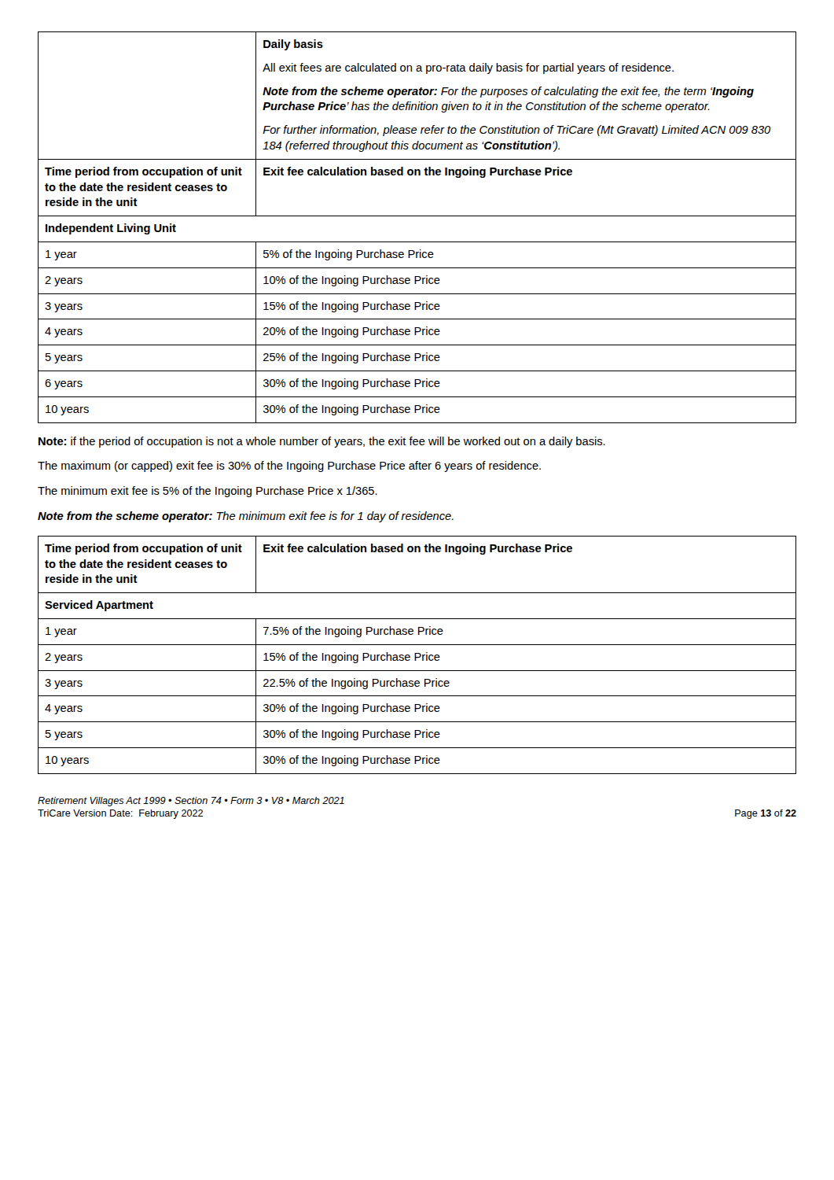| | Daily basis All exit fees are calculated on a pro-rata daily basis for partial years of residence. Note from the scheme operator: For the purposes of calculating the exit fee, the term ‘ Ingoing Purchase Price ’ has the definition given to it in the Constitution of the scheme operator. For further information, please refer to the Constitution of TriCare (Mt Gravatt) Limited ACN 009 830 184 (referred throughout this document as ‘ Constitution ’). |
| Time period from occupation of unit to the date the resident ceases to reside in the unit | Exit fee calculation based on the Ingoing Purchase Price |
| Independent Living Unit |
| 1 year | 5% of the Ingoing Purchase Price |
| 2 years | 10% of the Ingoing Purchase Price |
| 3 years | 15% of the Ingoing Purchase Price |
| 4 years | 20% of the Ingoing Purchase Price |
| 5 years | 25% of the Ingoing Purchase Price |
| 6 years | 30% of the Ingoing Purchase Price |
| 10 years | 30% of the Ingoing Purchase Price |
Note: if the period of occupation is not a whole number of years, the exit fee will be worked out on a daily basis.
The maximum (or capped) exit fee is 30% of the Ingoing Purchase Price after 6 years of residence.
The minimum exit fee is 5% of the Ingoing Purchase Price x 1/365.
Note from the scheme operator: The minimum exit fee is for 1 day of residence.
| Time period from occupation of unit to the date the resident ceases to reside in the unit | Exit fee calculation based on the Ingoing Purchase Price |
| Serviced Apartment |
| 1 year | 7.5% of the Ingoing Purchase Price |
| 2 years | 15% of the Ingoing Purchase Price |
| 3 years | 22.5% of the Ingoing Purchase Price |
| 4 years | 30% of the Ingoing Purchase Price |
| 5 years | 30% of the Ingoing Purchase Price |
| 10 years | 30% of the Ingoing Purchase Price |
Retirement Villages Act 1999 • Section 74 • Form 3 • V8 • March 2021
TriCare Version Date: February 2022
Page 13 of 22